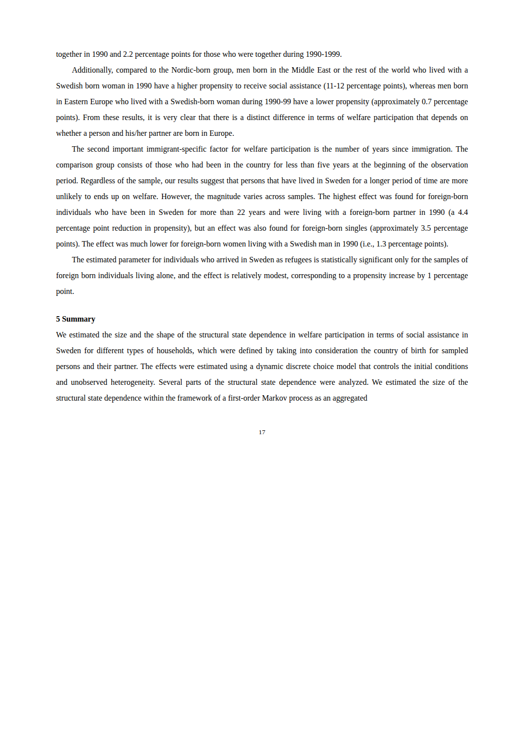together in 1990 and 2.2 percentage points for those who were together during 1990-1999.
Additionally, compared to the Nordic-born group, men born in the Middle East or the rest of the world who lived with a Swedish born woman in 1990 have a higher propensity to receive social assistance (11-12 percentage points), whereas men born in Eastern Europe who lived with a Swedish-born woman during 1990-99 have a lower propensity (approximately 0.7 percentage points). From these results, it is very clear that there is a distinct difference in terms of welfare participation that depends on whether a person and his/her partner are born in Europe.
The second important immigrant-specific factor for welfare participation is the number of years since immigration. The comparison group consists of those who had been in the country for less than five years at the beginning of the observation period. Regardless of the sample, our results suggest that persons that have lived in Sweden for a longer period of time are more unlikely to ends up on welfare. However, the magnitude varies across samples. The highest effect was found for foreign-born individuals who have been in Sweden for more than 22 years and were living with a foreign-born partner in 1990 (a 4.4 percentage point reduction in propensity), but an effect was also found for foreign-born singles (approximately 3.5 percentage points). The effect was much lower for foreign-born women living with a Swedish man in 1990 (i.e., 1.3 percentage points).
The estimated parameter for individuals who arrived in Sweden as refugees is statistically significant only for the samples of foreign born individuals living alone, and the effect is relatively modest, corresponding to a propensity increase by 1 percentage point.
5 Summary
We estimated the size and the shape of the structural state dependence in welfare participation in terms of social assistance in Sweden for different types of households, which were defined by taking into consideration the country of birth for sampled persons and their partner. The effects were estimated using a dynamic discrete choice model that controls the initial conditions and unobserved heterogeneity. Several parts of the structural state dependence were analyzed. We estimated the size of the structural state dependence within the framework of a first-order Markov process as an aggregated
17